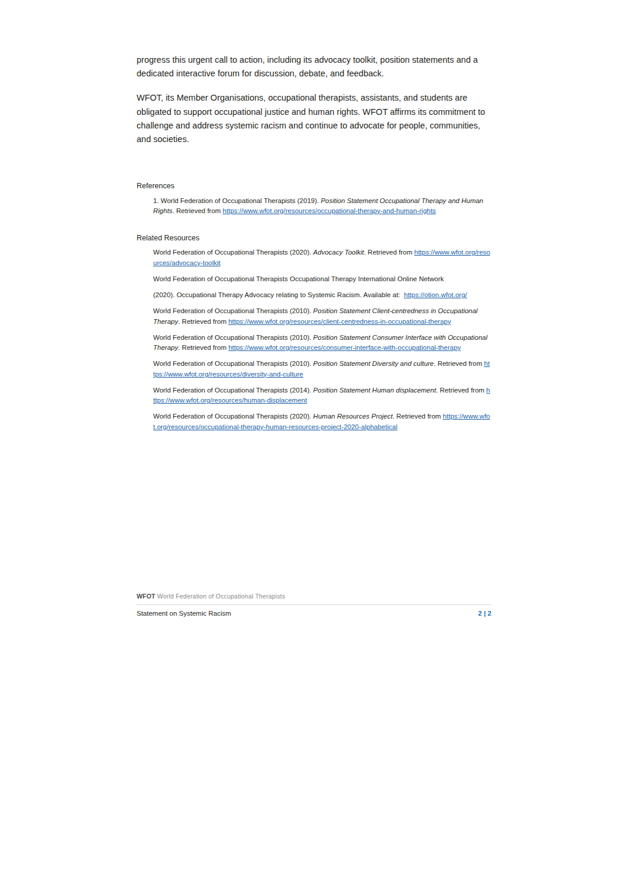progress this urgent call to action, including its advocacy toolkit, position statements and a dedicated interactive forum for discussion, debate, and feedback.
WFOT, its Member Organisations, occupational therapists, assistants, and students are obligated to support occupational justice and human rights. WFOT affirms its commitment to challenge and address systemic racism and continue to advocate for people, communities, and societies.
References
1. World Federation of Occupational Therapists (2019). Position Statement Occupational Therapy and Human Rights. Retrieved from https://www.wfot.org/resources/occupational-therapy-and-human-rights
Related Resources
World Federation of Occupational Therapists (2020). Advocacy Toolkit. Retrieved from https://www.wfot.org/resources/advocacy-toolkit
World Federation of Occupational Therapists Occupational Therapy International Online Network
(2020). Occupational Therapy Advocacy relating to Systemic Racism. Available at: https://otion.wfot.org/
World Federation of Occupational Therapists (2010). Position Statement Client-centredness in Occupational Therapy. Retrieved from https://www.wfot.org/resources/client-centredness-in-occupational-therapy
World Federation of Occupational Therapists (2010). Position Statement Consumer Interface with Occupational Therapy. Retrieved from https://www.wfot.org/resources/consumer-interface-with-occupational-therapy
World Federation of Occupational Therapists (2010). Position Statement Diversity and culture. Retrieved from https://www.wfot.org/resources/diversity-and-culture
World Federation of Occupational Therapists (2014). Position Statement Human displacement. Retrieved from https://www.wfot.org/resources/human-displacement
World Federation of Occupational Therapists (2020). Human Resources Project. Retrieved from https://www.wfot.org/resources/occupational-therapy-human-resources-project-2020-alphabetical
WFOT World Federation of Occupational Therapists
Statement on Systemic Racism 2 | 2